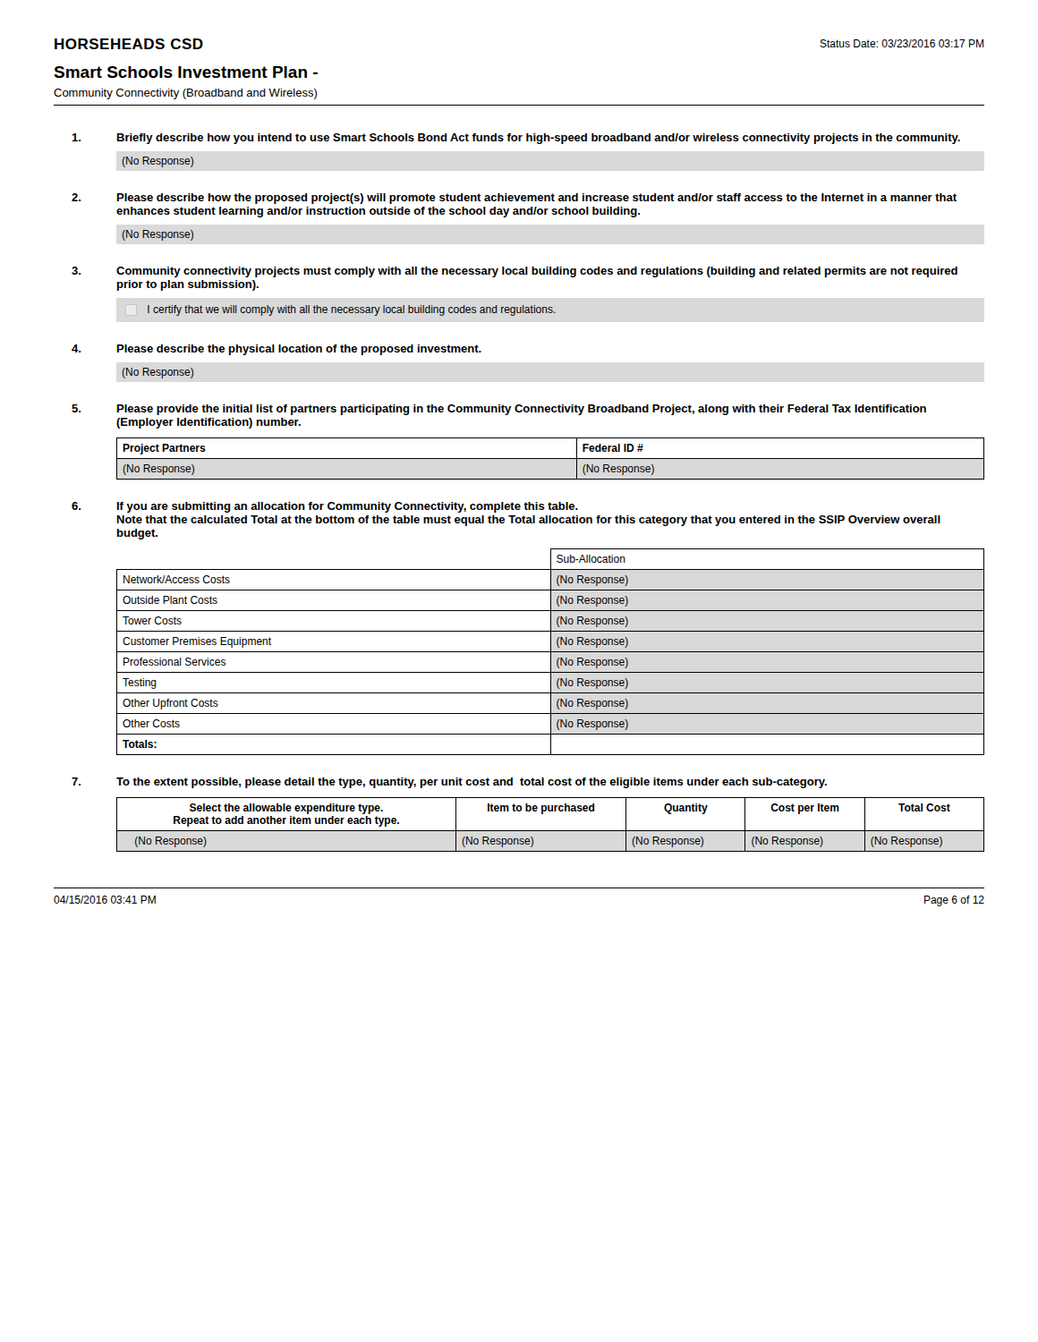Status Date: 03/23/2016 03:17 PM
HORSEHEADS CSD
Smart Schools Investment Plan -
Community Connectivity (Broadband and Wireless)
Briefly describe how you intend to use Smart Schools Bond Act funds for high-speed broadband and/or wireless connectivity projects in the community.
(No Response)
Please describe how the proposed project(s) will promote student achievement and increase student and/or staff access to the Internet in a manner that enhances student learning and/or instruction outside of the school day and/or school building.
(No Response)
Community connectivity projects must comply with all the necessary local building codes and regulations (building and related permits are not required prior to plan submission).
I certify that we will comply with all the necessary local building codes and regulations.
Please describe the physical location of the proposed investment.
(No Response)
Please provide the initial list of partners participating in the Community Connectivity Broadband Project, along with their Federal Tax Identification (Employer Identification) number.
| Project Partners | Federal ID # |
| --- | --- |
| (No Response) | (No Response) |
If you are submitting an allocation for Community Connectivity, complete this table.
Note that the calculated Total at the bottom of the table must equal the Total allocation for this category that you entered in the SSIP Overview overall budget.
| | Sub-Allocation |
| Network/Access Costs | (No Response) |
| Outside Plant Costs | (No Response) |
| Tower Costs | (No Response) |
| Customer Premises Equipment | (No Response) |
| Professional Services | (No Response) |
| Testing | (No Response) |
| Other Upfront Costs | (No Response) |
| Other Costs | (No Response) |
| Totals: | |
To the extent possible, please detail the type, quantity, per unit cost and total cost of the eligible items under each sub-category.
| Select the allowable expenditure type. Repeat to add another item under each type. | Item to be purchased | Quantity | Cost per Item | Total Cost |
| --- | --- | --- | --- | --- |
| (No Response) | (No Response) | (No Response) | (No Response) | (No Response) |
04/15/2016 03:41 PM Page 6 of 12